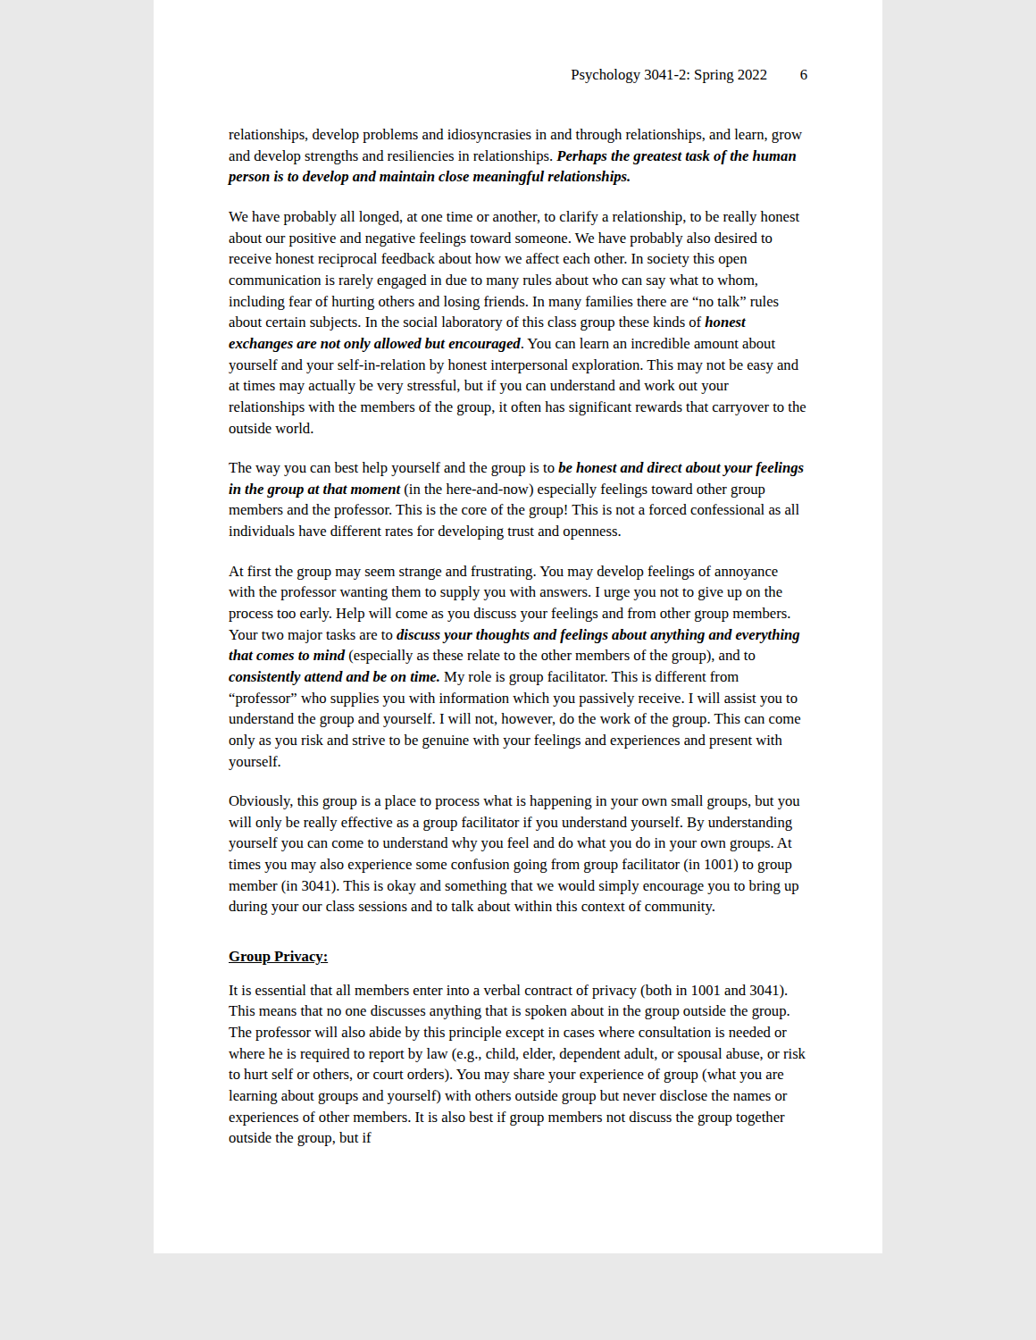Psychology 3041-2: Spring 20226
relationships, develop problems and idiosyncrasies in and through relationships, and learn, grow and develop strengths and resiliencies in relationships. Perhaps the greatest task of the human person is to develop and maintain close meaningful relationships.
We have probably all longed, at one time or another, to clarify a relationship, to be really honest about our positive and negative feelings toward someone. We have probably also desired to receive honest reciprocal feedback about how we affect each other. In society this open communication is rarely engaged in due to many rules about who can say what to whom, including fear of hurting others and losing friends. In many families there are “no talk” rules about certain subjects. In the social laboratory of this class group these kinds of honest exchanges are not only allowed but encouraged. You can learn an incredible amount about yourself and your self-in-relation by honest interpersonal exploration. This may not be easy and at times may actually be very stressful, but if you can understand and work out your relationships with the members of the group, it often has significant rewards that carryover to the outside world.
The way you can best help yourself and the group is to be honest and direct about your feelings in the group at that moment (in the here-and-now) especially feelings toward other group members and the professor. This is the core of the group! This is not a forced confessional as all individuals have different rates for developing trust and openness.
At first the group may seem strange and frustrating. You may develop feelings of annoyance with the professor wanting them to supply you with answers. I urge you not to give up on the process too early. Help will come as you discuss your feelings and from other group members. Your two major tasks are to discuss your thoughts and feelings about anything and everything that comes to mind (especially as these relate to the other members of the group), and to consistently attend and be on time. My role is group facilitator. This is different from “professor” who supplies you with information which you passively receive. I will assist you to understand the group and yourself. I will not, however, do the work of the group. This can come only as you risk and strive to be genuine with your feelings and experiences and present with yourself.
Obviously, this group is a place to process what is happening in your own small groups, but you will only be really effective as a group facilitator if you understand yourself. By understanding yourself you can come to understand why you feel and do what you do in your own groups. At times you may also experience some confusion going from group facilitator (in 1001) to group member (in 3041). This is okay and something that we would simply encourage you to bring up during your our class sessions and to talk about within this context of community.
Group Privacy:
It is essential that all members enter into a verbal contract of privacy (both in 1001 and 3041). This means that no one discusses anything that is spoken about in the group outside the group. The professor will also abide by this principle except in cases where consultation is needed or where he is required to report by law (e.g., child, elder, dependent adult, or spousal abuse, or risk to hurt self or others, or court orders). You may share your experience of group (what you are learning about groups and yourself) with others outside group but never disclose the names or experiences of other members. It is also best if group members not discuss the group together outside the group, but if